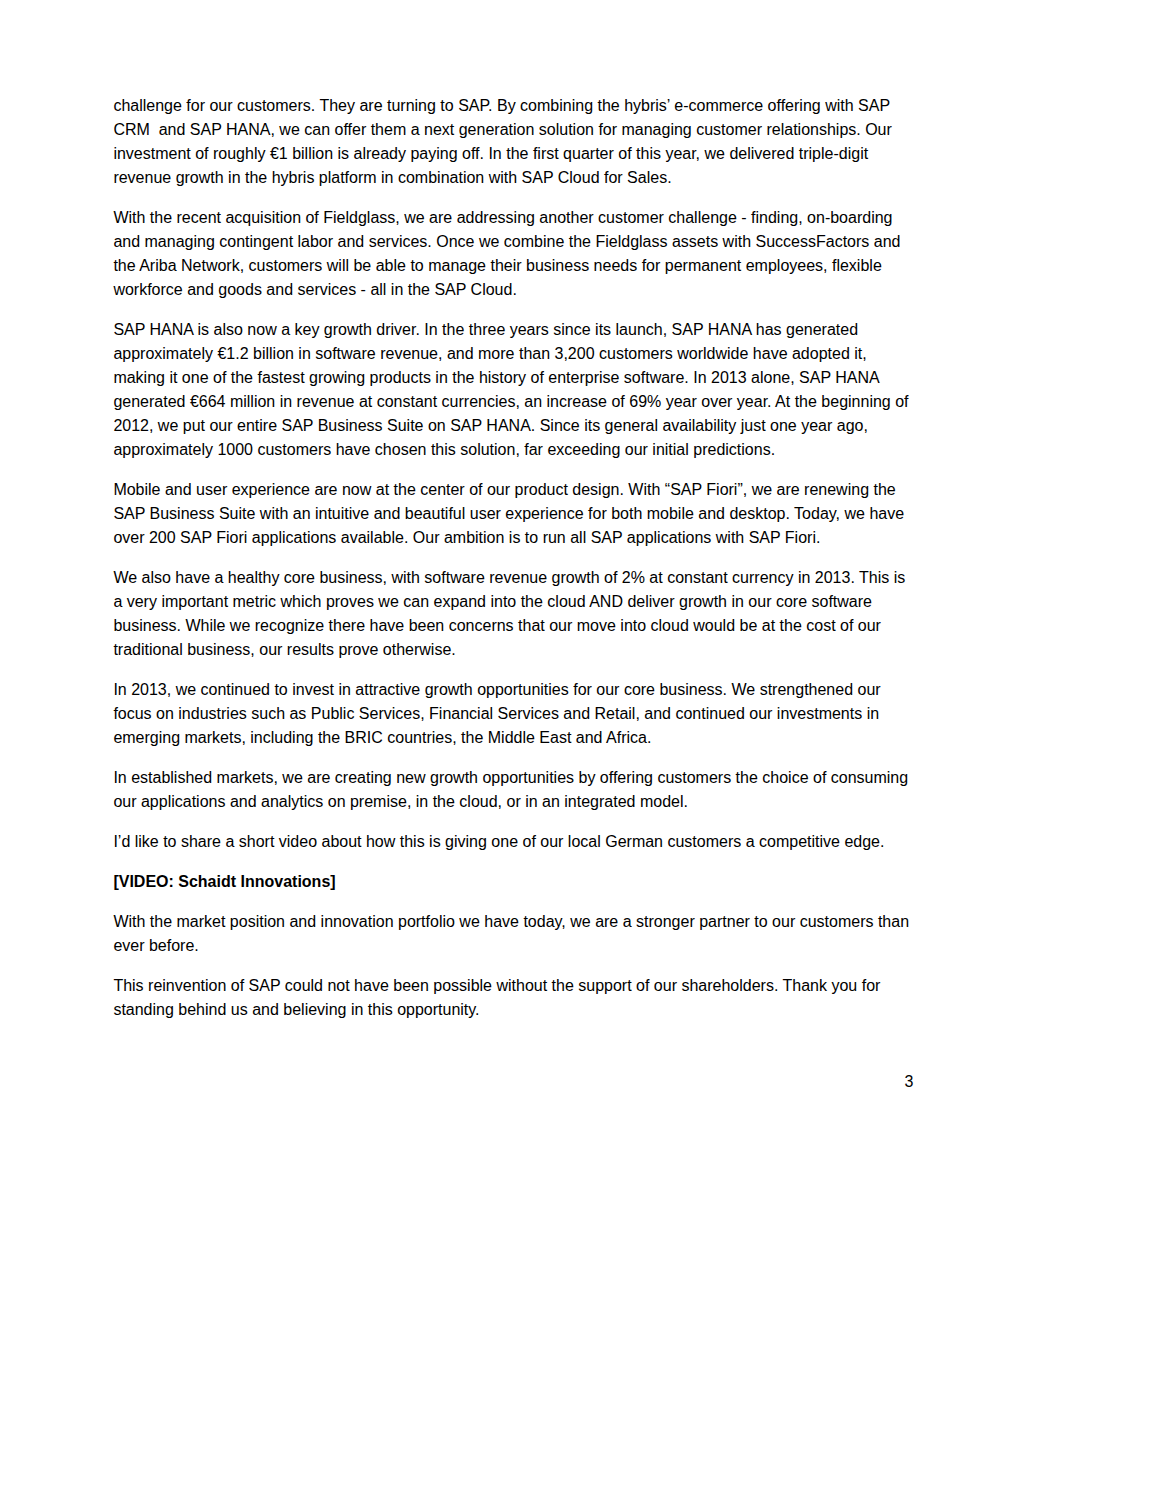challenge for our customers. They are turning to SAP. By combining the hybris’ e-commerce offering with SAP CRM and SAP HANA, we can offer them a next generation solution for managing customer relationships. Our investment of roughly €1 billion is already paying off. In the first quarter of this year, we delivered triple-digit revenue growth in the hybris platform in combination with SAP Cloud for Sales.
With the recent acquisition of Fieldglass, we are addressing another customer challenge - finding, on-boarding and managing contingent labor and services. Once we combine the Fieldglass assets with SuccessFactors and the Ariba Network, customers will be able to manage their business needs for permanent employees, flexible workforce and goods and services - all in the SAP Cloud.
SAP HANA is also now a key growth driver. In the three years since its launch, SAP HANA has generated approximately €1.2 billion in software revenue, and more than 3,200 customers worldwide have adopted it, making it one of the fastest growing products in the history of enterprise software. In 2013 alone, SAP HANA generated €664 million in revenue at constant currencies, an increase of 69% year over year. At the beginning of 2012, we put our entire SAP Business Suite on SAP HANA. Since its general availability just one year ago, approximately 1000 customers have chosen this solution, far exceeding our initial predictions.
Mobile and user experience are now at the center of our product design. With “SAP Fiori”, we are renewing the SAP Business Suite with an intuitive and beautiful user experience for both mobile and desktop. Today, we have over 200 SAP Fiori applications available. Our ambition is to run all SAP applications with SAP Fiori.
We also have a healthy core business, with software revenue growth of 2% at constant currency in 2013. This is a very important metric which proves we can expand into the cloud AND deliver growth in our core software business. While we recognize there have been concerns that our move into cloud would be at the cost of our traditional business, our results prove otherwise.
In 2013, we continued to invest in attractive growth opportunities for our core business. We strengthened our focus on industries such as Public Services, Financial Services and Retail, and continued our investments in emerging markets, including the BRIC countries, the Middle East and Africa.
In established markets, we are creating new growth opportunities by offering customers the choice of consuming our applications and analytics on premise, in the cloud, or in an integrated model.
I’d like to share a short video about how this is giving one of our local German customers a competitive edge.
[VIDEO: Schaidt Innovations]
With the market position and innovation portfolio we have today, we are a stronger partner to our customers than ever before.
This reinvention of SAP could not have been possible without the support of our shareholders. Thank you for standing behind us and believing in this opportunity.
3